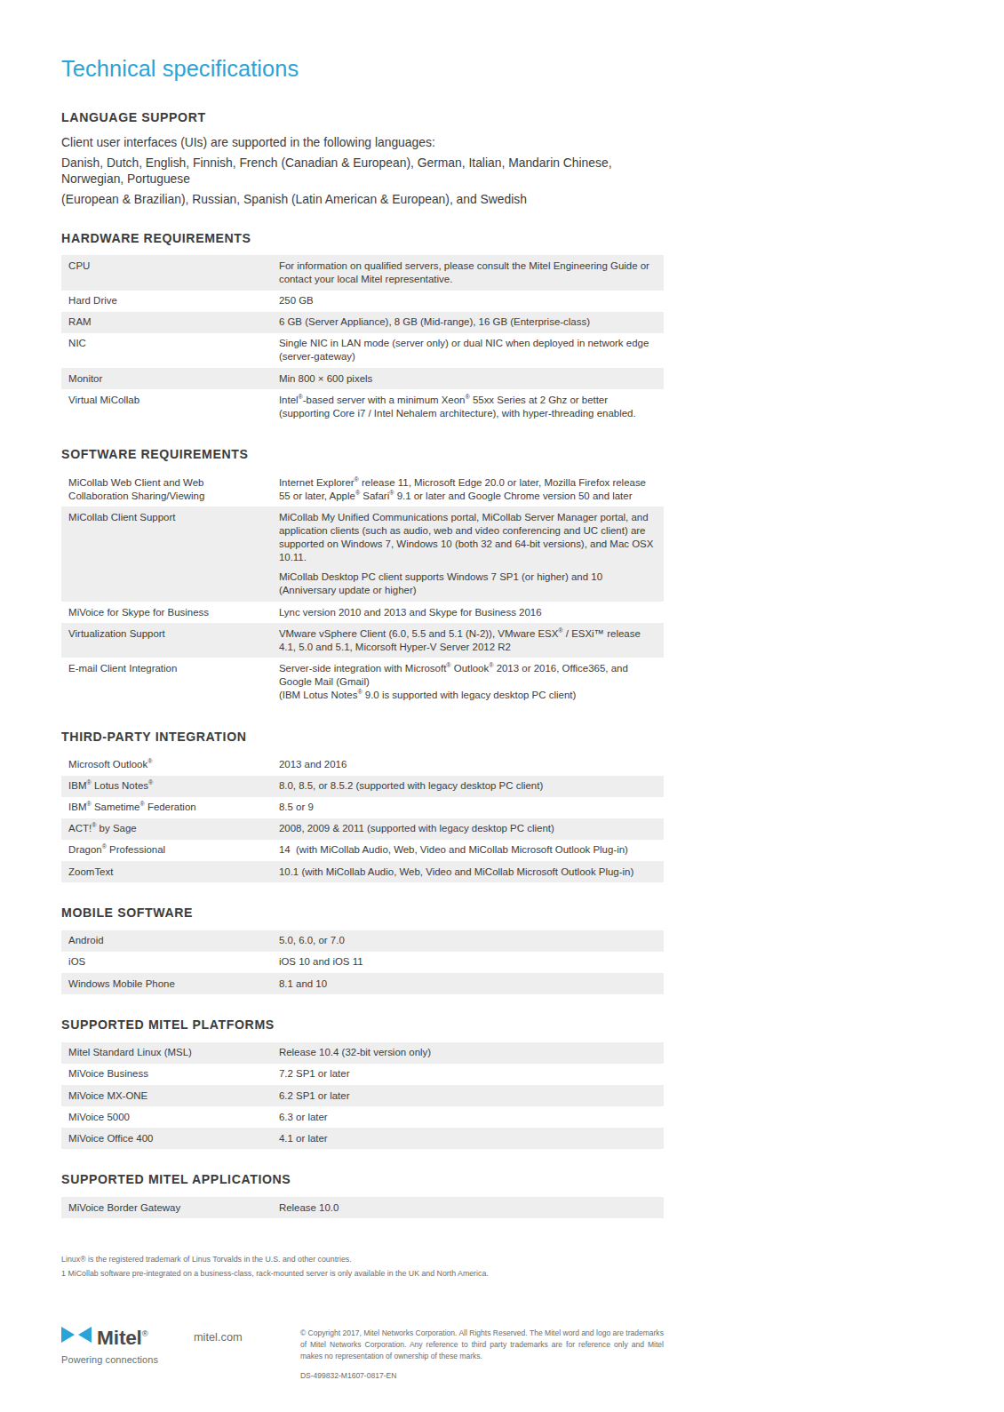Technical specifications
LANGUAGE SUPPORT
Client user interfaces (UIs) are supported in the following languages:
Danish, Dutch, English, Finnish, French (Canadian & European), German, Italian, Mandarin Chinese, Norwegian, Portuguese
(European & Brazilian), Russian, Spanish (Latin American & European), and Swedish
HARDWARE REQUIREMENTS
| CPU | For information on qualified servers, please consult the Mitel Engineering Guide or contact your local Mitel representative. |
| Hard Drive | 250 GB |
| RAM | 6 GB (Server Appliance), 8 GB (Mid-range), 16 GB (Enterprise-class) |
| NIC | Single NIC in LAN mode (server only) or dual NIC when deployed in network edge (server-gateway) |
| Monitor | Min 800 × 600 pixels |
| Virtual MiCollab | Intel ® -based server with a minimum Xeon ® 55xx Series at 2 Ghz or better (supporting Core i7 / Intel Nehalem architecture), with hyper-threading enabled. |
SOFTWARE REQUIREMENTS
| MiCollab Web Client and Web Collaboration Sharing/Viewing | Internet Explorer ® release 11, Microsoft Edge 20.0 or later, Mozilla Firefox release 55 or later, Apple ® Safari ® 9.1 or later and Google Chrome version 50 and later |
| MiCollab Client Support | MiCollab My Unified Communications portal, MiCollab Server Manager portal, and application clients (such as audio, web and video conferencing and UC client) are supported on Windows 7, Windows 10 (both 32 and 64-bit versions), and Mac OSX 10.11. MiCollab Desktop PC client supports Windows 7 SP1 (or higher) and 10 (Anniversary update or higher) |
| MiVoice for Skype for Business | Lync version 2010 and 2013 and Skype for Business 2016 |
| Virtualization Support | VMware vSphere Client (6.0, 5.5 and 5.1 (N-2)), VMware ESX ® / ESXi™ release 4.1, 5.0 and 5.1, Micorsoft Hyper-V Server 2012 R2 |
| E-mail Client Integration | Server-side integration with Microsoft ® Outlook ® 2013 or 2016, Office365, and Google Mail (Gmail) (IBM Lotus Notes ® 9.0 is supported with legacy desktop PC client) |
THIRD-PARTY INTEGRATION
| Microsoft Outlook ® | 2013 and 2016 |
| IBM ® Lotus Notes ® | 8.0, 8.5, or 8.5.2 (supported with legacy desktop PC client) |
| IBM ® Sametime ® Federation | 8.5 or 9 |
| ACT! ® by Sage | 2008, 2009 & 2011 (supported with legacy desktop PC client) |
| Dragon ® Professional | 14 (with MiCollab Audio, Web, Video and MiCollab Microsoft Outlook Plug-in) |
| ZoomText | 10.1 (with MiCollab Audio, Web, Video and MiCollab Microsoft Outlook Plug-in) |
MOBILE SOFTWARE
| Android | 5.0, 6.0, or 7.0 |
| iOS | iOS 10 and iOS 11 |
| Windows Mobile Phone | 8.1 and 10 |
SUPPORTED MITEL PLATFORMS
| Mitel Standard Linux (MSL) | Release 10.4 (32-bit version only) |
| MiVoice Business | 7.2 SP1 or later |
| MiVoice MX-ONE | 6.2 SP1 or later |
| MiVoice 5000 | 6.3 or later |
| MiVoice Office 400 | 4.1 or later |
SUPPORTED MITEL APPLICATIONS
| MiVoice Border Gateway | Release 10.0 |
Linux® is the registered trademark of Linus Torvalds in the U.S. and other countries.
1 MiCollab software pre-integrated on a business-class, rack-mounted server is only available in the UK and North America.
Mitel®
Powering connections
mitel.com
© Copyright 2017, Mitel Networks Corporation. All Rights Reserved. The Mitel word and logo are trademarks of Mitel Networks Corporation. Any reference to third party trademarks are for reference only and Mitel makes no representation of ownership of these marks.
DS-499832-M1607-0817-EN